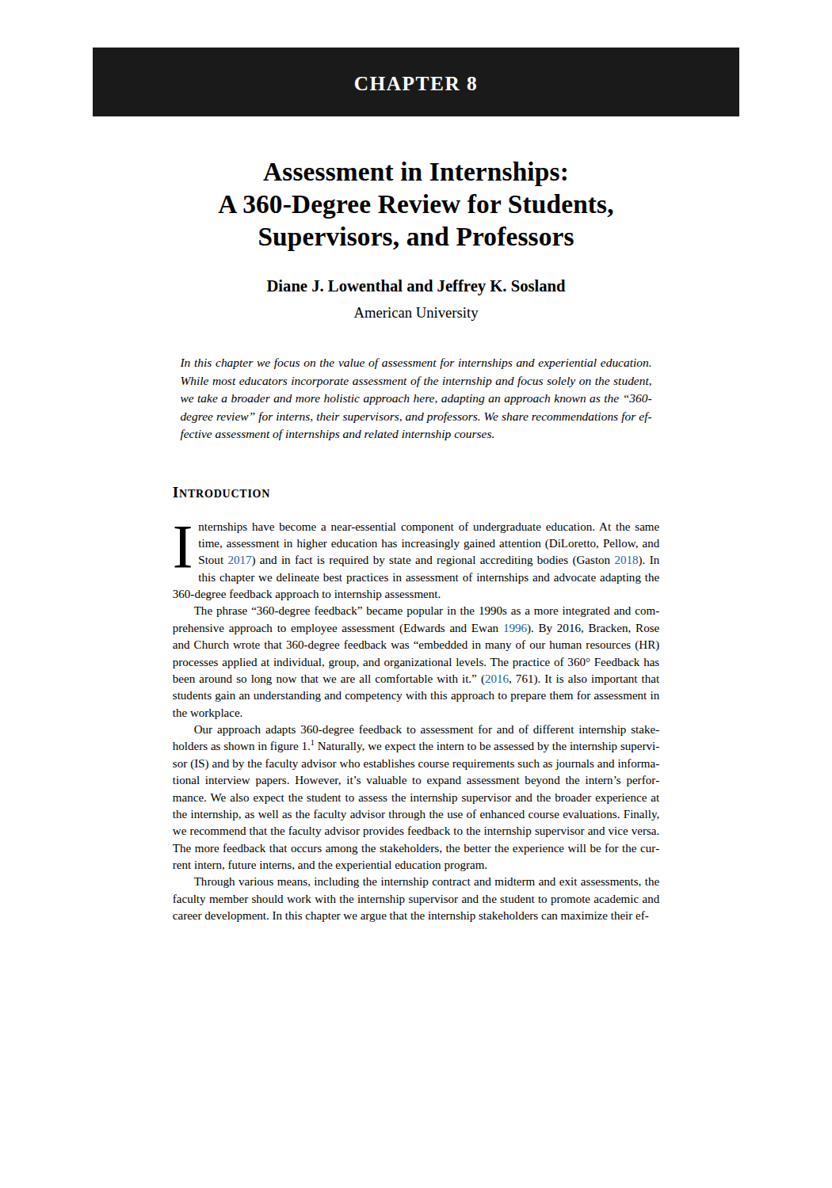CHAPTER 8
Assessment in Internships:
A 360-Degree Review for Students,
Supervisors, and Professors
Diane J. Lowenthal and Jeffrey K. Sosland
American University
In this chapter we focus on the value of assessment for internships and experiential education. While most educators incorporate assessment of the internship and focus solely on the student, we take a broader and more holistic approach here, adapting an approach known as the “360-degree review” for interns, their supervisors, and professors. We share recommendations for effective assessment of internships and related internship courses.
Introduction
Internships have become a near-essential component of undergraduate education. At the same time, assessment in higher education has increasingly gained attention (DiLoretto, Pellow, and Stout 2017) and in fact is required by state and regional accrediting bodies (Gaston 2018). In this chapter we delineate best practices in assessment of internships and advocate adapting the 360-degree feedback approach to internship assessment.
The phrase “360-degree feedback” became popular in the 1990s as a more integrated and comprehensive approach to employee assessment (Edwards and Ewan 1996). By 2016, Bracken, Rose and Church wrote that 360-degree feedback was “embedded in many of our human resources (HR) processes applied at individual, group, and organizational levels. The practice of 360° Feedback has been around so long now that we are all comfortable with it.” (2016, 761). It is also important that students gain an understanding and competency with this approach to prepare them for assessment in the workplace.
Our approach adapts 360-degree feedback to assessment for and of different internship stakeholders as shown in figure 1.1 Naturally, we expect the intern to be assessed by the internship supervisor (IS) and by the faculty advisor who establishes course requirements such as journals and informational interview papers. However, it’s valuable to expand assessment beyond the intern’s performance. We also expect the student to assess the internship supervisor and the broader experience at the internship, as well as the faculty advisor through the use of enhanced course evaluations. Finally, we recommend that the faculty advisor provides feedback to the internship supervisor and vice versa. The more feedback that occurs among the stakeholders, the better the experience will be for the current intern, future interns, and the experiential education program.
Through various means, including the internship contract and midterm and exit assessments, the faculty member should work with the internship supervisor and the student to promote academic and career development. In this chapter we argue that the internship stakeholders can maximize their ef-